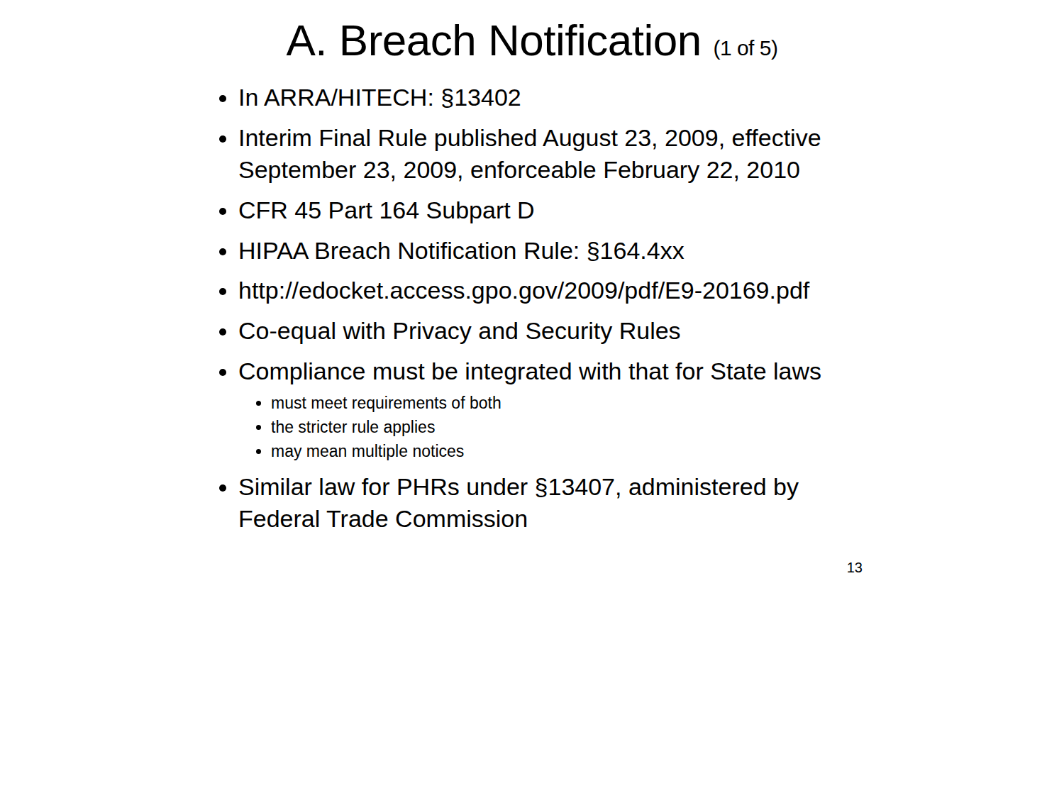A. Breach Notification (1 of 5)
In ARRA/HITECH: §13402
Interim Final Rule published August 23, 2009, effective September 23, 2009, enforceable February 22, 2010
CFR 45 Part 164 Subpart D
HIPAA Breach Notification Rule: §164.4xx
http://edocket.access.gpo.gov/2009/pdf/E9-20169.pdf
Co-equal with Privacy and Security Rules
Compliance must be integrated with that for State laws
must meet requirements of both
the stricter rule applies
may mean multiple notices
Similar law for PHRs under §13407, administered by Federal Trade Commission
13